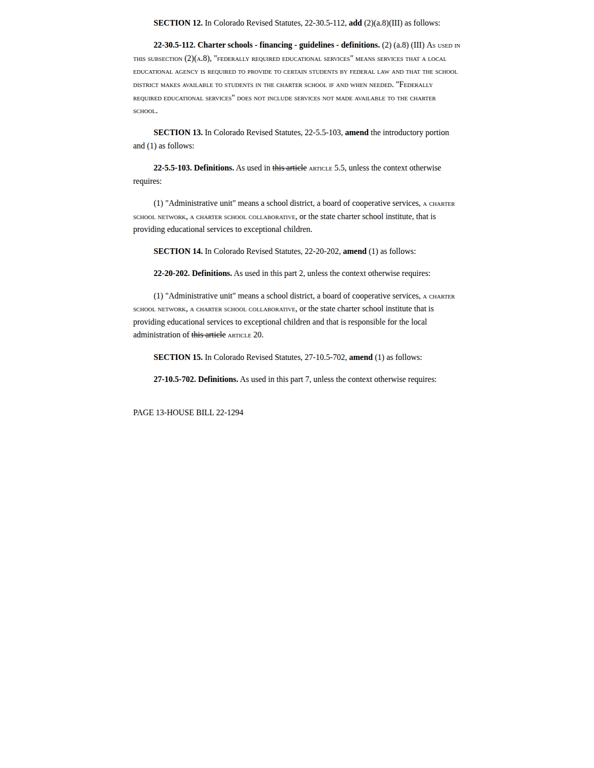SECTION 12. In Colorado Revised Statutes, 22-30.5-112, add (2)(a.8)(III) as follows:
22-30.5-112. Charter schools - financing - guidelines - definitions. (2) (a.8) (III) As used in this subsection (2)(a.8), "federally required educational services" means services that a local educational agency is required to provide to certain students by federal law and that the school district makes available to students in the charter school if and when needed. "Federally required educational services" does not include services not made available to the charter school.
SECTION 13. In Colorado Revised Statutes, 22-5.5-103, amend the introductory portion and (1) as follows:
22-5.5-103. Definitions. As used in this article article 5.5, unless the context otherwise requires:
(1) "Administrative unit" means a school district, a board of cooperative services, a charter school network, a charter school collaborative, or the state charter school institute, that is providing educational services to exceptional children.
SECTION 14. In Colorado Revised Statutes, 22-20-202, amend (1) as follows:
22-20-202. Definitions. As used in this part 2, unless the context otherwise requires:
(1) "Administrative unit" means a school district, a board of cooperative services, a charter school network, a charter school collaborative, or the state charter school institute that is providing educational services to exceptional children and that is responsible for the local administration of this article article 20.
SECTION 15. In Colorado Revised Statutes, 27-10.5-702, amend (1) as follows:
27-10.5-702. Definitions. As used in this part 7, unless the context otherwise requires:
PAGE 13-HOUSE BILL 22-1294